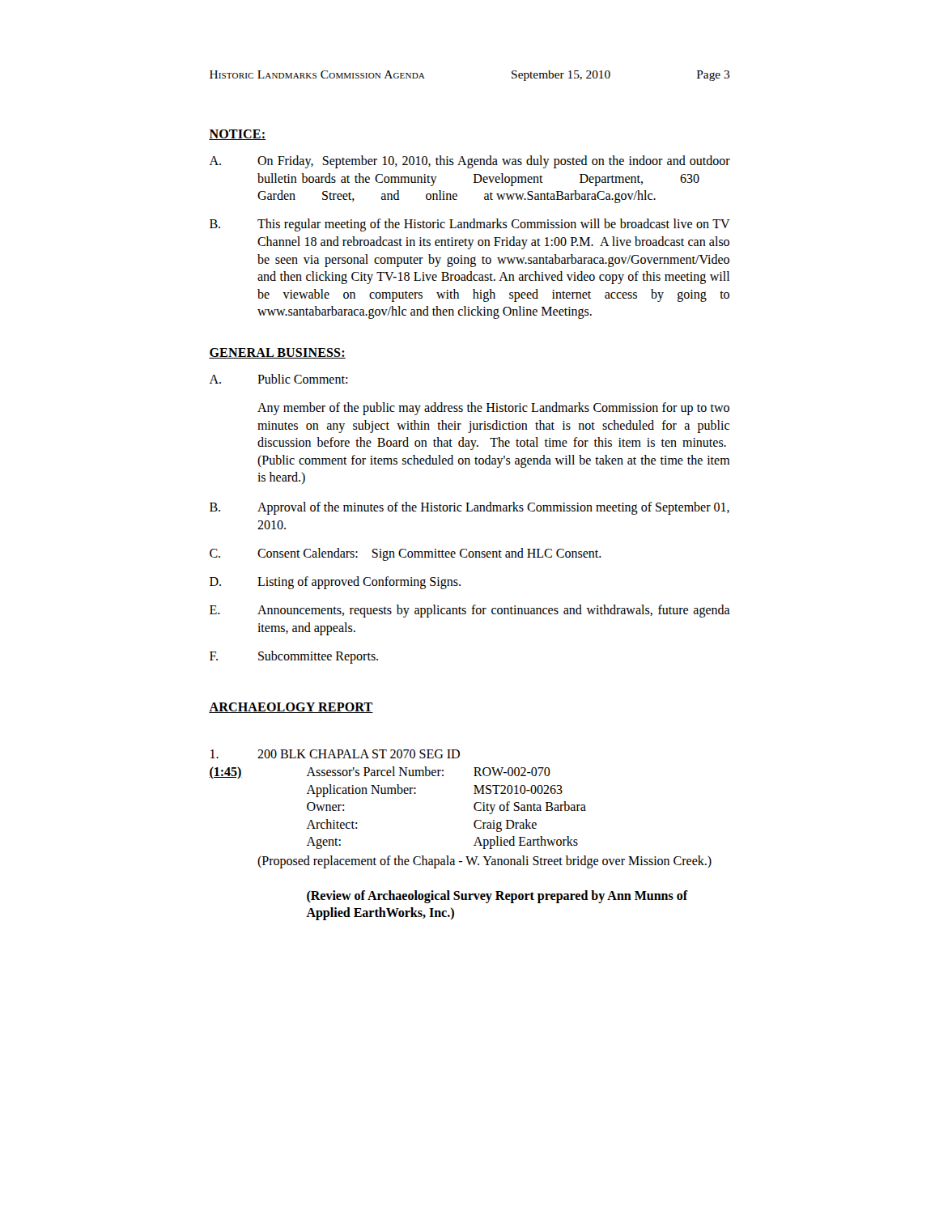Historic Landmarks Commission Agenda
September 15, 2010
Page 3
NOTICE:
| A. | On Friday, September 10, 2010, this Agenda was duly posted on the indoor and outdoor bulletin boards at the Community Development Department, 630 Garden Street, and online at www.SantaBarbaraCa.gov/hlc. |
| B. | This regular meeting of the Historic Landmarks Commission will be broadcast live on TV Channel 18 and rebroadcast in its entirety on Friday at 1:00 P.M. A live broadcast can also be seen via personal computer by going to www.santabarbaraca.gov/Government/Video and then clicking City TV-18 Live Broadcast. An archived video copy of this meeting will be viewable on computers with high speed internet access by going to www.santabarbaraca.gov/hlc and then clicking Online Meetings. |
GENERAL BUSINESS:
| A. | Public Comment: |
Any member of the public may address the Historic Landmarks Commission for up to two minutes on any subject within their jurisdiction that is not scheduled for a public discussion before the Board on that day. The total time for this item is ten minutes. (Public comment for items scheduled on today's agenda will be taken at the time the item is heard.)
| B. | Approval of the minutes of the Historic Landmarks Commission meeting of September 01, 2010. |
| C. | Consent Calendars: Sign Committee Consent and HLC Consent. |
| D. | Listing of approved Conforming Signs. |
| E. | Announcements, requests by applicants for continuances and withdrawals, future agenda items, and appeals. |
| F. | Subcommittee Reports. |
ARCHAEOLOGY REPORT
1.
200 BLK CHAPALA ST 2070 SEG ID
(1:45)
| Assessor's Parcel Number: | ROW-002-070 |
| Application Number: | MST2010-00263 |
| Owner: | City of Santa Barbara |
| Architect: | Craig Drake |
| Agent: | Applied Earthworks |
(Proposed replacement of the Chapala - W. Yanonali Street bridge over Mission Creek.)
(Review of Archaeological Survey Report prepared by Ann Munns of Applied EarthWorks, Inc.)